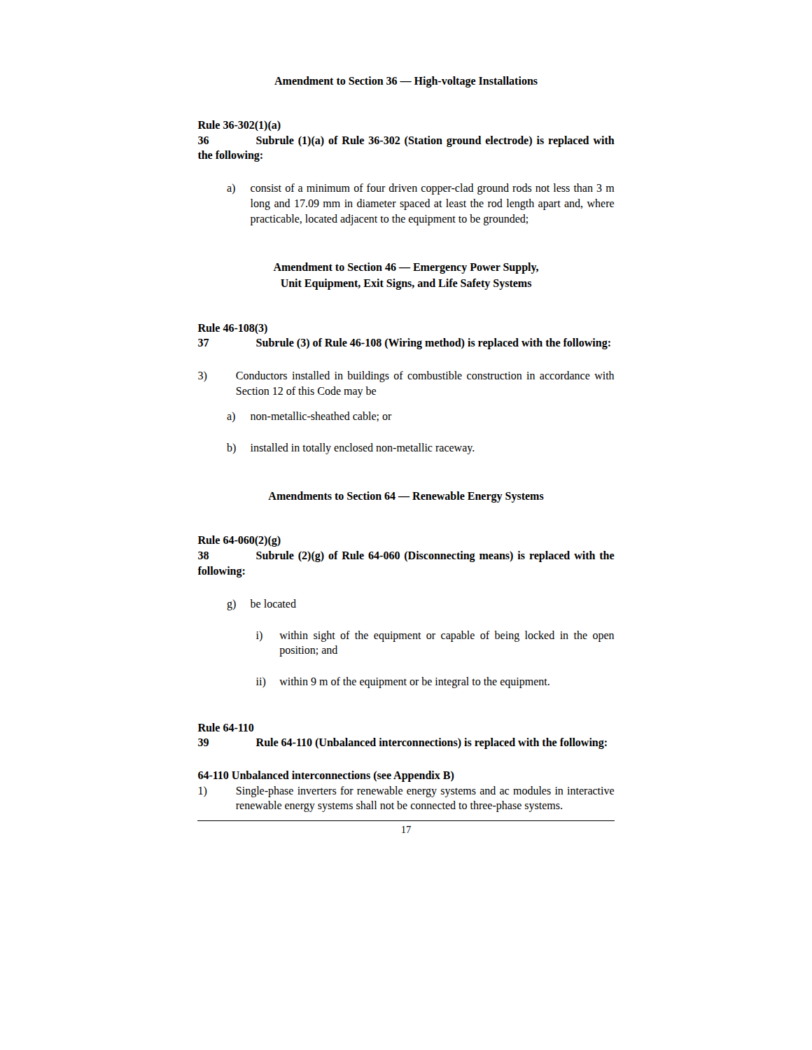Amendment to Section 36 — High-voltage Installations
Rule 36-302(1)(a)
36 Subrule (1)(a) of Rule 36-302 (Station ground electrode) is replaced with the following:
a) consist of a minimum of four driven copper-clad ground rods not less than 3 m long and 17.09 mm in diameter spaced at least the rod length apart and, where practicable, located adjacent to the equipment to be grounded;
Amendment to Section 46 — Emergency Power Supply,
Unit Equipment, Exit Signs, and Life Safety Systems
Rule 46-108(3)
37 Subrule (3) of Rule 46-108 (Wiring method) is replaced with the following:
3) Conductors installed in buildings of combustible construction in accordance with Section 12 of this Code may be
a) non-metallic-sheathed cable; or
b) installed in totally enclosed non-metallic raceway.
Amendments to Section 64 — Renewable Energy Systems
Rule 64-060(2)(g)
38 Subrule (2)(g) of Rule 64-060 (Disconnecting means) is replaced with the following:
g) be located
i) within sight of the equipment or capable of being locked in the open position; and
ii) within 9 m of the equipment or be integral to the equipment.
Rule 64-110
39 Rule 64-110 (Unbalanced interconnections) is replaced with the following:
64-110 Unbalanced interconnections (see Appendix B)
1) Single-phase inverters for renewable energy systems and ac modules in interactive renewable energy systems shall not be connected to three-phase systems.
17